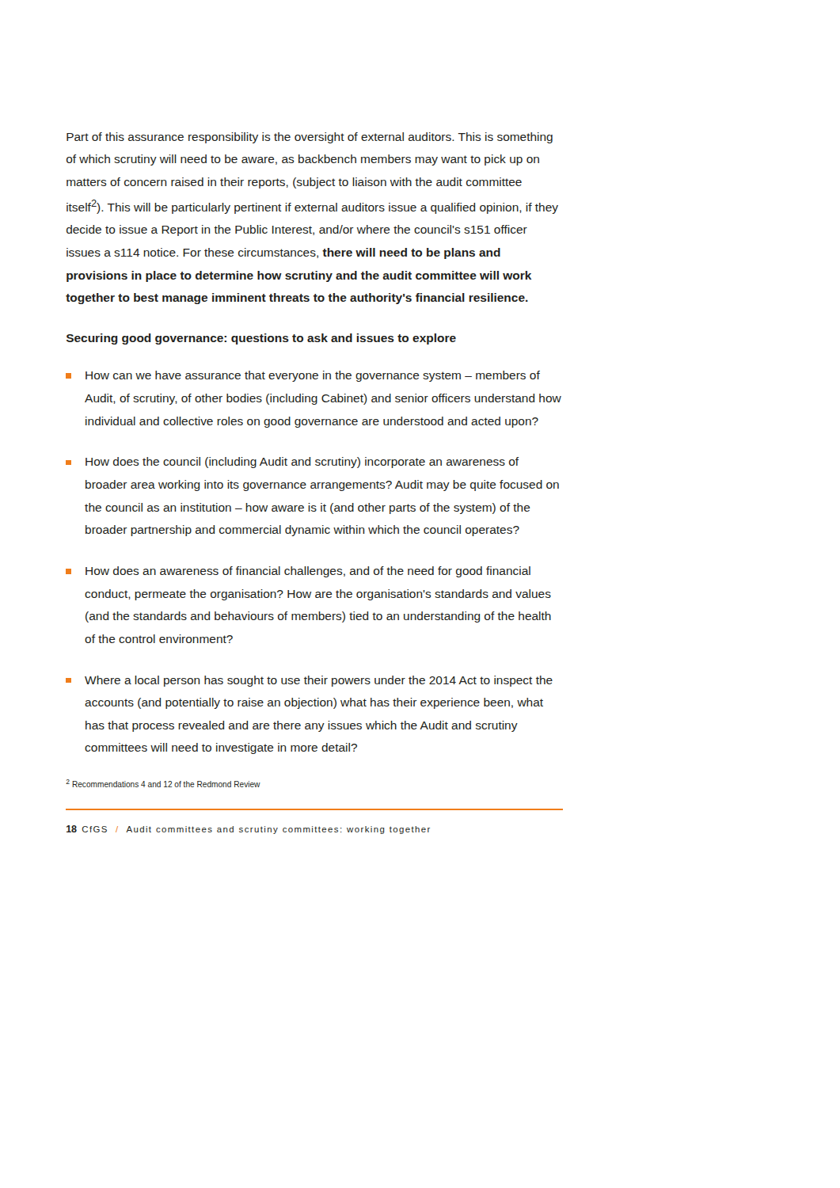Part of this assurance responsibility is the oversight of external auditors. This is something of which scrutiny will need to be aware, as backbench members may want to pick up on matters of concern raised in their reports, (subject to liaison with the audit committee itself2). This will be particularly pertinent if external auditors issue a qualified opinion, if they decide to issue a Report in the Public Interest, and/or where the council's s151 officer issues a s114 notice. For these circumstances, there will need to be plans and provisions in place to determine how scrutiny and the audit committee will work together to best manage imminent threats to the authority's financial resilience.
Securing good governance: questions to ask and issues to explore
How can we have assurance that everyone in the governance system – members of Audit, of scrutiny, of other bodies (including Cabinet) and senior officers understand how individual and collective roles on good governance are understood and acted upon?
How does the council (including Audit and scrutiny) incorporate an awareness of broader area working into its governance arrangements? Audit may be quite focused on the council as an institution – how aware is it (and other parts of the system) of the broader partnership and commercial dynamic within which the council operates?
How does an awareness of financial challenges, and of the need for good financial conduct, permeate the organisation? How are the organisation's standards and values (and the standards and behaviours of members) tied to an understanding of the health of the control environment?
Where a local person has sought to use their powers under the 2014 Act to inspect the accounts (and potentially to raise an objection) what has their experience been, what has that process revealed and are there any issues which the Audit and scrutiny committees will need to investigate in more detail?
2Recommendations 4 and 12 of the Redmond Review
18 CfGS / Audit committees and scrutiny committees: working together